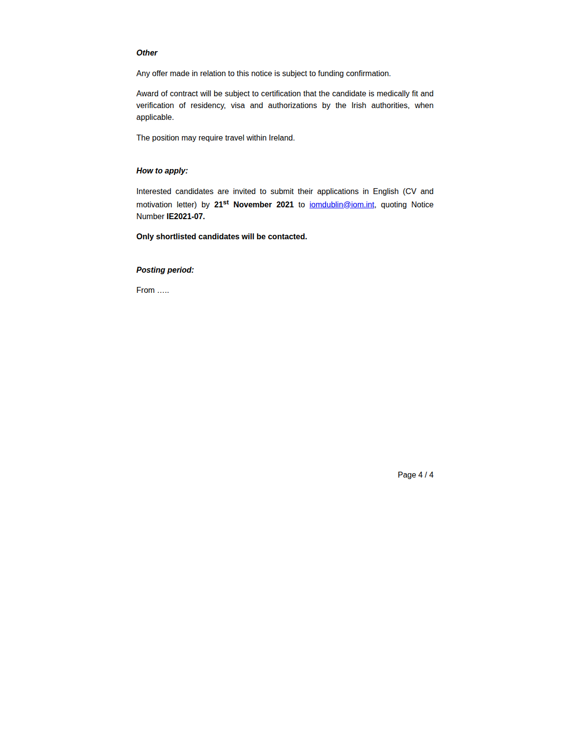Other
Any offer made in relation to this notice is subject to funding confirmation.
Award of contract will be subject to certification that the candidate is medically fit and verification of residency, visa and authorizations by the Irish authorities, when applicable.
The position may require travel within Ireland.
How to apply:
Interested candidates are invited to submit their applications in English (CV and motivation letter) by 21st November 2021 to iomdublin@iom.int, quoting Notice Number IE2021-07.
Only shortlisted candidates will be contacted.
Posting period:
From …..
Page 4 / 4